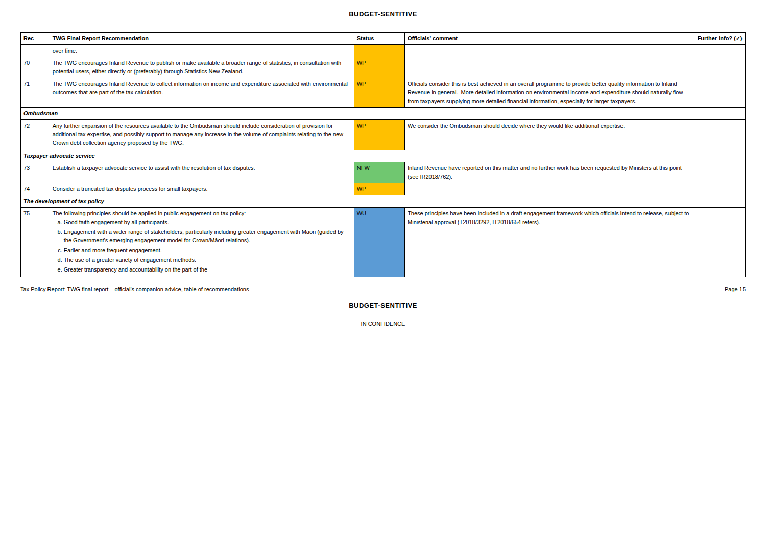BUDGET-SENTITIVE
| Rec | TWG Final Report Recommendation | Status | Officials' comment | Further info? (✓) |
| --- | --- | --- | --- | --- |
| | over time. | | | |
| 70 | The TWG encourages Inland Revenue to publish or make available a broader range of statistics, in consultation with potential users, either directly or (preferably) through Statistics New Zealand. | WP | | |
| 71 | The TWG encourages Inland Revenue to collect information on income and expenditure associated with environmental outcomes that are part of the tax calculation. | WP | Officials consider this is best achieved in an overall programme to provide better quality information to Inland Revenue in general. More detailed information on environmental income and expenditure should naturally flow from taxpayers supplying more detailed financial information, especially for larger taxpayers. | |
| Ombudsman |
| 72 | Any further expansion of the resources available to the Ombudsman should include consideration of provision for additional tax expertise, and possibly support to manage any increase in the volume of complaints relating to the new Crown debt collection agency proposed by the TWG. | WP | We consider the Ombudsman should decide where they would like additional expertise. | |
| Taxpayer advocate service |
| 73 | Establish a taxpayer advocate service to assist with the resolution of tax disputes. | NFW | Inland Revenue have reported on this matter and no further work has been requested by Ministers at this point (see IR2018/762). | |
| 74 | Consider a truncated tax disputes process for small taxpayers. | WP | | |
| The development of tax policy |
| 75 | The following principles should be applied in public engagement on tax policy: Good faith engagement by all participants. Engagement with a wider range of stakeholders, particularly including greater engagement with Māori (guided by the Government's emerging engagement model for Crown/Māori relations). Earlier and more frequent engagement. The use of a greater variety of engagement methods. Greater transparency and accountability on the part of the | WU | These principles have been included in a draft engagement framework which officials intend to release, subject to Ministerial approval (T2018/3292, IT2018/654 refers). | |
Tax Policy Report: TWG final report – official's companion advice, table of recommendations Page 15
BUDGET-SENTITIVE
IN CONFIDENCE